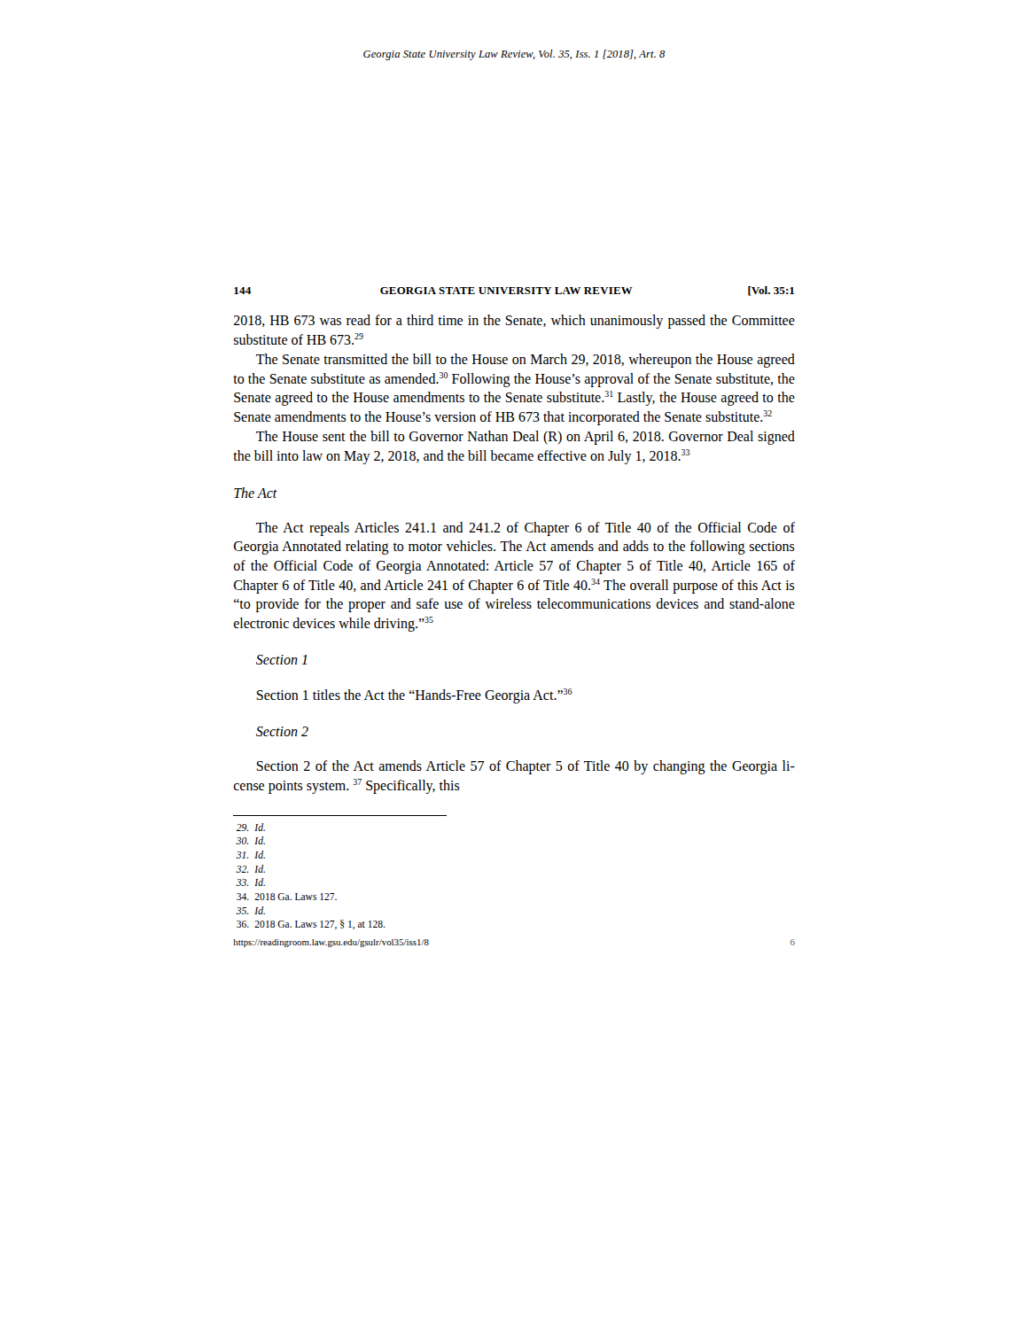Georgia State University Law Review, Vol. 35, Iss. 1 [2018], Art. 8
144 Georgia State University Law Review [Vol. 35:1
2018, HB 673 was read for a third time in the Senate, which unanimously passed the Committee substitute of HB 673.29
The Senate transmitted the bill to the House on March 29, 2018, whereupon the House agreed to the Senate substitute as amended.30 Following the House’s approval of the Senate substitute, the Senate agreed to the House amendments to the Senate substitute.31 Lastly, the House agreed to the Senate amendments to the House’s version of HB 673 that incorporated the Senate substitute.32
The House sent the bill to Governor Nathan Deal (R) on April 6, 2018. Governor Deal signed the bill into law on May 2, 2018, and the bill became effective on July 1, 2018.33
The Act
The Act repeals Articles 241.1 and 241.2 of Chapter 6 of Title 40 of the Official Code of Georgia Annotated relating to motor vehicles. The Act amends and adds to the following sections of the Official Code of Georgia Annotated: Article 57 of Chapter 5 of Title 40, Article 165 of Chapter 6 of Title 40, and Article 241 of Chapter 6 of Title 40.34 The overall purpose of this Act is “to provide for the proper and safe use of wireless telecommunications devices and stand-alone electronic devices while driving.”35
Section 1
Section 1 titles the Act the “Hands-Free Georgia Act.”36
Section 2
Section 2 of the Act amends Article 57 of Chapter 5 of Title 40 by changing the Georgia license points system. 37 Specifically, this
29. Id.
30. Id.
31. Id.
32. Id.
33. Id.
34. 2018 Ga. Laws 127.
35. Id.
36. 2018 Ga. Laws 127, § 1, at 128.
https://readingroom.law.gsu.edu/gsulr/vol35/iss1/8 6